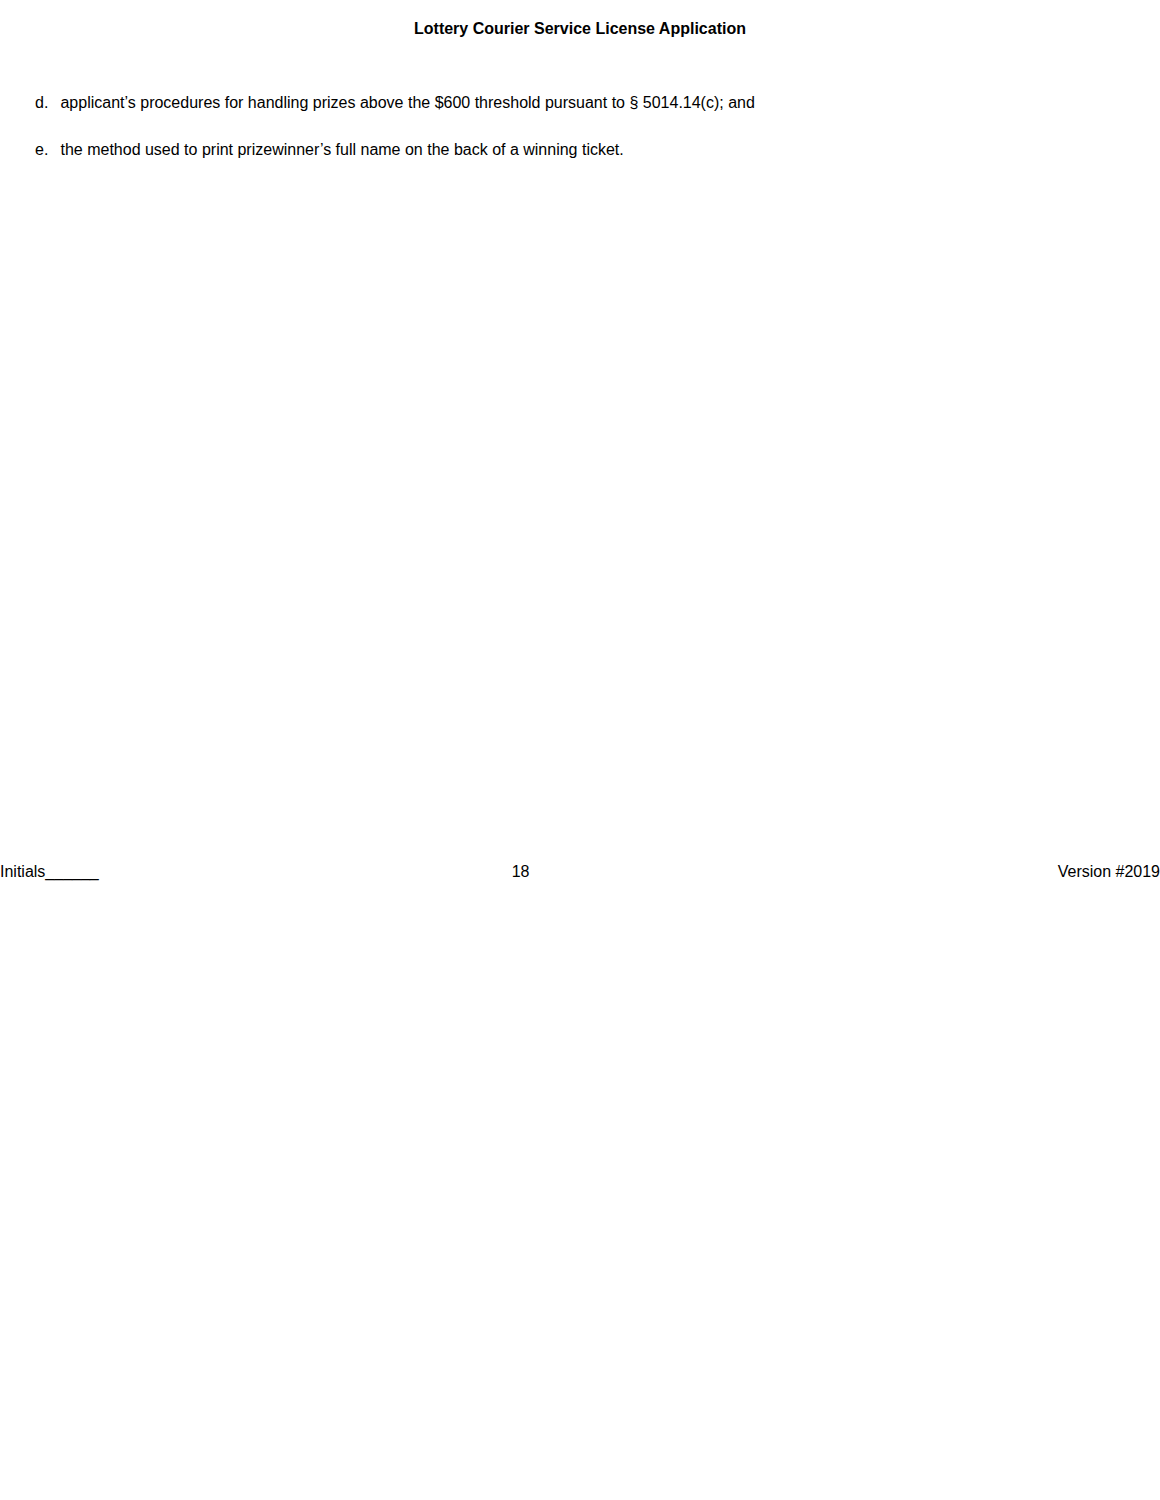Lottery Courier Service License Application
applicant’s procedures for handling prizes above the $600 threshold pursuant to § 5014.14(c); and
the method used to print prizewinner’s full name on the back of a winning ticket.
Initials______
18
Version #2019